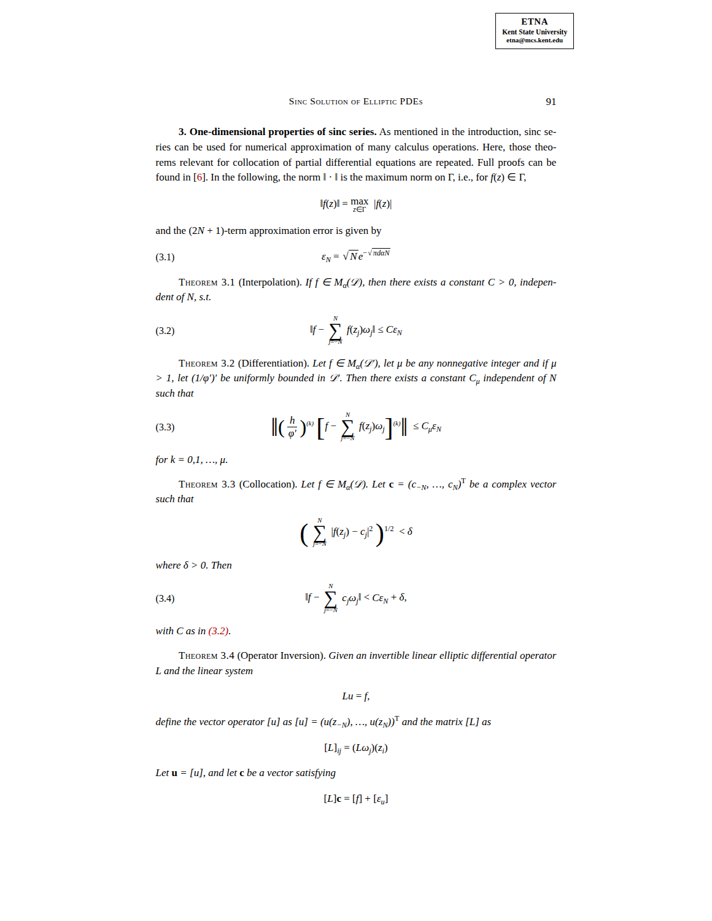ETNA
Kent State University
etna@mcs.kent.edu
Sinc Solution of Elliptic PDEs 91
3. One-dimensional properties of sinc series. As mentioned in the introduction, sinc series can be used for numerical approximation of many calculus operations. Here, those theorems relevant for collocation of partial differential equations are repeated. Full proofs can be found in [6]. In the following, the norm ‖ · ‖ is the maximum norm on Γ, i.e., for f(z) ∈ Γ,
‖f(z)‖ = max z∈Γ |f(z)|
and the (2N + 1)-term approximation error is given by
(3.1)
εN = √N e−√πdαN
Theorem 3.1 (Interpolation). If f ∈ Mα(𝒟), then there exists a constant C > 0, independent of N, s.t.
(3.2)
‖f − N ∑ j=−N f(zj)ωj‖ ≤ CεN
Theorem 3.2 (Differentiation). Let f ∈ Mα(𝒟′), let μ be any nonnegative integer and if μ > 1, let (1/φ′)′ be uniformly bounded in 𝒟′. Then there exists a constant Cμ independent of N such that
(3.3)
‖(hφ′)(k) [f − N ∑ j=−N f(zj)ωj](k)‖ ≤ CμεN
for k = 0,1, …, μ.
Theorem 3.3 (Collocation). Let f ∈ Mα(𝒟). Let c = (c−N, …, cN)T be a complex vector such that
( N ∑ j=−N |f(zj) − cj|2 )1/2 < δ
where δ > 0. Then
(3.4)
‖f − N ∑ j=−N cjωj‖ < CεN + δ,
with C as in (3.2).
Theorem 3.4 (Operator Inversion). Given an invertible linear elliptic differential operator L and the linear system
Lu = f,
define the vector operator [u] as [u] = (u(z−N), …, u(zN))T and the matrix [L] as
[L]ij = (Lωj)(zi)
Let u = [u], and let c be a vector satisfying
[L]c = [f] + [εu]